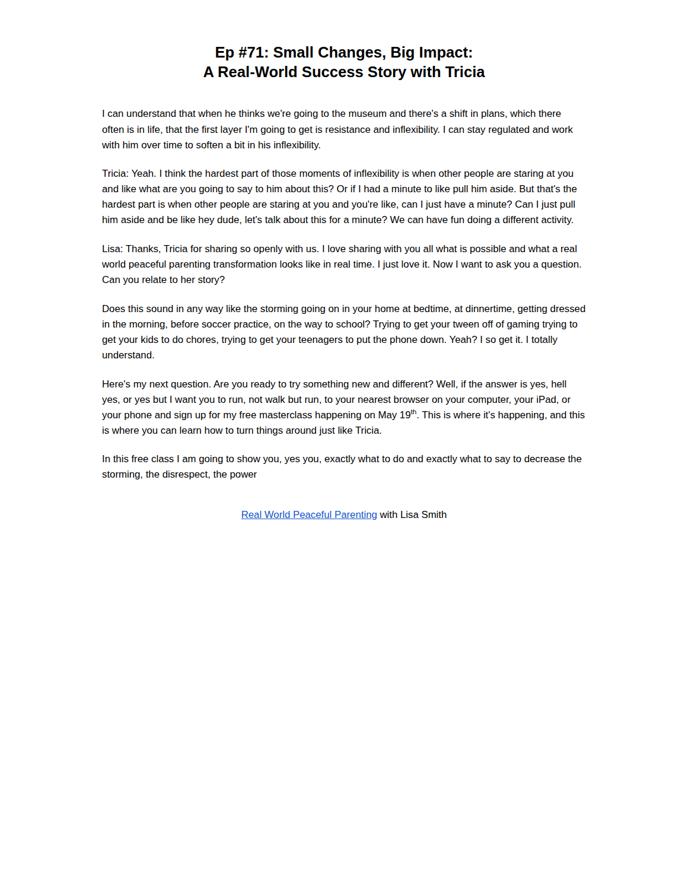Ep #71: Small Changes, Big Impact:
A Real-World Success Story with Tricia
I can understand that when he thinks we're going to the museum and there's a shift in plans, which there often is in life, that the first layer I'm going to get is resistance and inflexibility. I can stay regulated and work with him over time to soften a bit in his inflexibility.
Tricia: Yeah. I think the hardest part of those moments of inflexibility is when other people are staring at you and like what are you going to say to him about this? Or if I had a minute to like pull him aside. But that's the hardest part is when other people are staring at you and you're like, can I just have a minute? Can I just pull him aside and be like hey dude, let's talk about this for a minute? We can have fun doing a different activity.
Lisa: Thanks, Tricia for sharing so openly with us. I love sharing with you all what is possible and what a real world peaceful parenting transformation looks like in real time. I just love it. Now I want to ask you a question. Can you relate to her story?
Does this sound in any way like the storming going on in your home at bedtime, at dinnertime, getting dressed in the morning, before soccer practice, on the way to school? Trying to get your tween off of gaming trying to get your kids to do chores, trying to get your teenagers to put the phone down. Yeah? I so get it. I totally understand.
Here's my next question. Are you ready to try something new and different? Well, if the answer is yes, hell yes, or yes but I want you to run, not walk but run, to your nearest browser on your computer, your iPad, or your phone and sign up for my free masterclass happening on May 19th. This is where it's happening, and this is where you can learn how to turn things around just like Tricia.
In this free class I am going to show you, yes you, exactly what to do and exactly what to say to decrease the storming, the disrespect, the power
Real World Peaceful Parenting with Lisa Smith